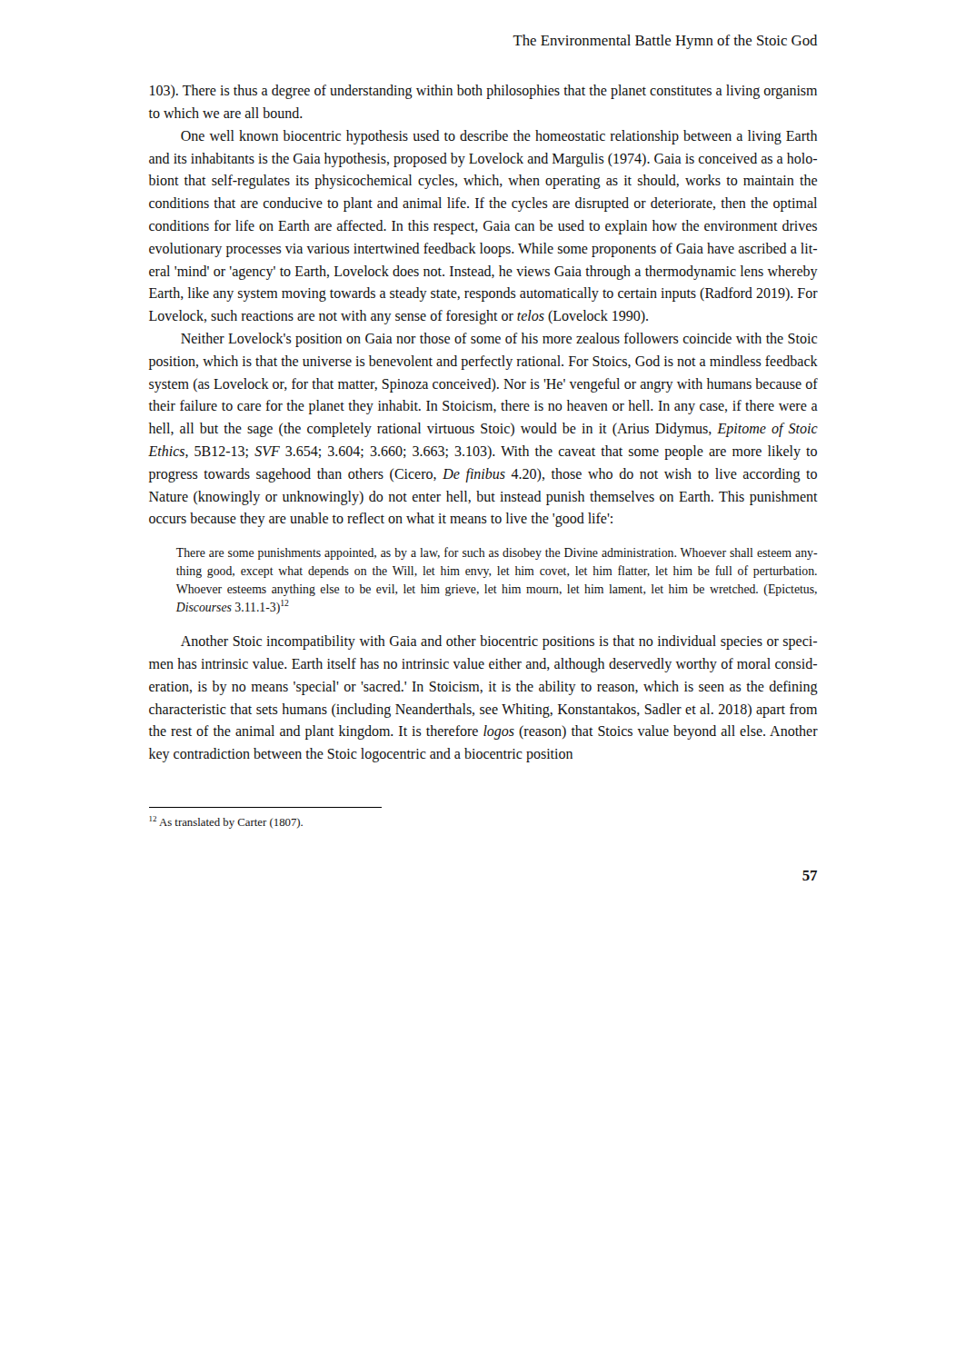The Environmental Battle Hymn of the Stoic God
103). There is thus a degree of understanding within both philosophies that the planet constitutes a living organism to which we are all bound.
One well known biocentric hypothesis used to describe the homeostatic relationship between a living Earth and its inhabitants is the Gaia hypothesis, proposed by Lovelock and Margulis (1974). Gaia is conceived as a holobiont that self-regulates its physicochemical cycles, which, when operating as it should, works to maintain the conditions that are conducive to plant and animal life. If the cycles are disrupted or deteriorate, then the optimal conditions for life on Earth are affected. In this respect, Gaia can be used to explain how the environment drives evolutionary processes via various intertwined feedback loops. While some proponents of Gaia have ascribed a literal 'mind' or 'agency' to Earth, Lovelock does not. Instead, he views Gaia through a thermodynamic lens whereby Earth, like any system moving towards a steady state, responds automatically to certain inputs (Radford 2019). For Lovelock, such reactions are not with any sense of foresight or telos (Lovelock 1990).
Neither Lovelock's position on Gaia nor those of some of his more zealous followers coincide with the Stoic position, which is that the universe is benevolent and perfectly rational. For Stoics, God is not a mindless feedback system (as Lovelock or, for that matter, Spinoza conceived). Nor is 'He' vengeful or angry with humans because of their failure to care for the planet they inhabit. In Stoicism, there is no heaven or hell. In any case, if there were a hell, all but the sage (the completely rational virtuous Stoic) would be in it (Arius Didymus, Epitome of Stoic Ethics, 5B12-13; SVF 3.654; 3.604; 3.660; 3.663; 3.103). With the caveat that some people are more likely to progress towards sagehood than others (Cicero, De finibus 4.20), those who do not wish to live according to Nature (knowingly or unknowingly) do not enter hell, but instead punish themselves on Earth. This punishment occurs because they are unable to reflect on what it means to live the 'good life':
There are some punishments appointed, as by a law, for such as disobey the Divine administration. Whoever shall esteem anything good, except what depends on the Will, let him envy, let him covet, let him flatter, let him be full of perturbation. Whoever esteems anything else to be evil, let him grieve, let him mourn, let him lament, let him be wretched. (Epictetus, Discourses 3.11.1-3)12
Another Stoic incompatibility with Gaia and other biocentric positions is that no individual species or specimen has intrinsic value. Earth itself has no intrinsic value either and, although deservedly worthy of moral consideration, is by no means 'special' or 'sacred.' In Stoicism, it is the ability to reason, which is seen as the defining characteristic that sets humans (including Neanderthals, see Whiting, Konstantakos, Sadler et al. 2018) apart from the rest of the animal and plant kingdom. It is therefore logos (reason) that Stoics value beyond all else. Another key contradiction between the Stoic logocentric and a biocentric position
12 As translated by Carter (1807).
57